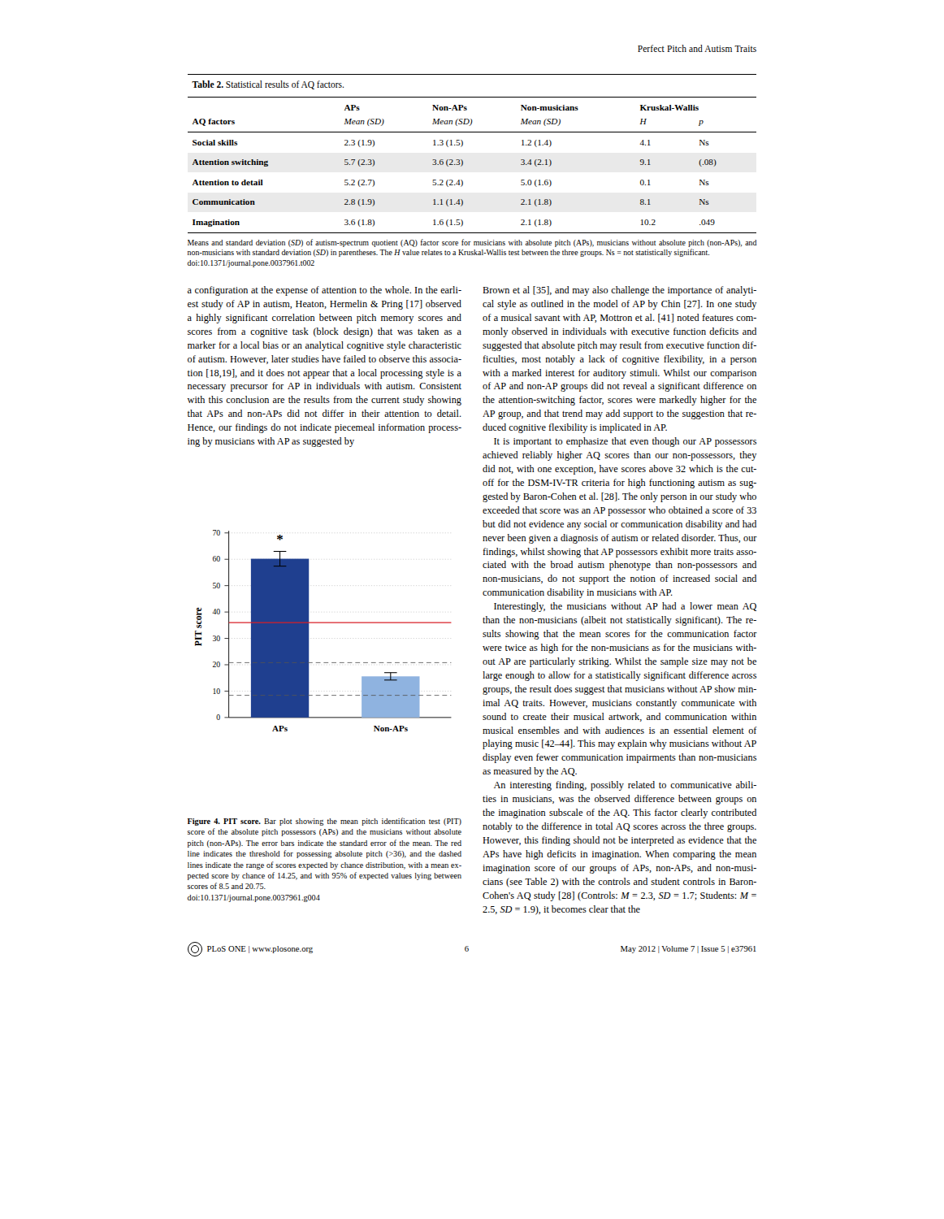Perfect Pitch and Autism Traits
Table 2. Statistical results of AQ factors.
| | APs | Non-APs | Non-musicians | Kruskal-Wallis |
| --- | --- | --- | --- | --- |
| AQ factors | Mean (SD) | Mean (SD) | Mean (SD) | H | p |
| Social skills | 2.3 (1.9) | 1.3 (1.5) | 1.2 (1.4) | 4.1 | Ns |
| Attention switching | 5.7 (2.3) | 3.6 (2.3) | 3.4 (2.1) | 9.1 | (.08) |
| Attention to detail | 5.2 (2.7) | 5.2 (2.4) | 5.0 (1.6) | 0.1 | Ns |
| Communication | 2.8 (1.9) | 1.1 (1.4) | 2.1 (1.8) | 8.1 | Ns |
| Imagination | 3.6 (1.8) | 1.6 (1.5) | 2.1 (1.8) | 10.2 | .049 |
Means and standard deviation (SD) of autism-spectrum quotient (AQ) factor score for musicians with absolute pitch (APs), musicians without absolute pitch (non-APs), and non-musicians with standard deviation (SD) in parentheses. The H value relates to a Kruskal-Wallis test between the three groups. Ns = not statistically significant.
doi:10.1371/journal.pone.0037961.t002
a configuration at the expense of attention to the whole. In the earliest study of AP in autism, Heaton, Hermelin & Pring [17] observed a highly significant correlation between pitch memory scores and scores from a cognitive task (block design) that was taken as a marker for a local bias or an analytical cognitive style characteristic of autism. However, later studies have failed to observe this association [18,19], and it does not appear that a local processing style is a necessary precursor for AP in individuals with autism. Consistent with this conclusion are the results from the current study showing that APs and non-APs did not differ in their attention to detail. Hence, our findings do not indicate piecemeal information processing by musicians with AP as suggested by
70 60 50 40 30 20 10 0 * APs Non-APs PIT score
Figure 4. PIT score. Bar plot showing the mean pitch identification test (PIT) score of the absolute pitch possessors (APs) and the musicians without absolute pitch (non-APs). The error bars indicate the standard error of the mean. The red line indicates the threshold for possessing absolute pitch (>36), and the dashed lines indicate the range of scores expected by chance distribution, with a mean expected score by chance of 14.25, and with 95% of expected values lying between scores of 8.5 and 20.75.
doi:10.1371/journal.pone.0037961.g004
Brown et al [35], and may also challenge the importance of analytical style as outlined in the model of AP by Chin [27]. In one study of a musical savant with AP, Mottron et al. [41] noted features commonly observed in individuals with executive function deficits and suggested that absolute pitch may result from executive function difficulties, most notably a lack of cognitive flexibility, in a person with a marked interest for auditory stimuli. Whilst our comparison of AP and non-AP groups did not reveal a significant difference on the attention-switching factor, scores were markedly higher for the AP group, and that trend may add support to the suggestion that reduced cognitive flexibility is implicated in AP.
It is important to emphasize that even though our AP possessors achieved reliably higher AQ scores than our non-possessors, they did not, with one exception, have scores above 32 which is the cut-off for the DSM-IV-TR criteria for high functioning autism as suggested by Baron-Cohen et al. [28]. The only person in our study who exceeded that score was an AP possessor who obtained a score of 33 but did not evidence any social or communication disability and had never been given a diagnosis of autism or related disorder. Thus, our findings, whilst showing that AP possessors exhibit more traits associated with the broad autism phenotype than non-possessors and non-musicians, do not support the notion of increased social and communication disability in musicians with AP.
Interestingly, the musicians without AP had a lower mean AQ than the non-musicians (albeit not statistically significant). The results showing that the mean scores for the communication factor were twice as high for the non-musicians as for the musicians without AP are particularly striking. Whilst the sample size may not be large enough to allow for a statistically significant difference across groups, the result does suggest that musicians without AP show minimal AQ traits. However, musicians constantly communicate with sound to create their musical artwork, and communication within musical ensembles and with audiences is an essential element of playing music [42–44]. This may explain why musicians without AP display even fewer communication impairments than non-musicians as measured by the AQ.
An interesting finding, possibly related to communicative abilities in musicians, was the observed difference between groups on the imagination subscale of the AQ. This factor clearly contributed notably to the difference in total AQ scores across the three groups. However, this finding should not be interpreted as evidence that the APs have high deficits in imagination. When comparing the mean imagination score of our groups of APs, non-APs, and non-musicians (see Table 2) with the controls and student controls in Baron-Cohen's AQ study [28] (Controls: M = 2.3, SD = 1.7; Students: M = 2.5, SD = 1.9), it becomes clear that the
PLoS ONE | www.plosone.org
6
May 2012 | Volume 7 | Issue 5 | e37961